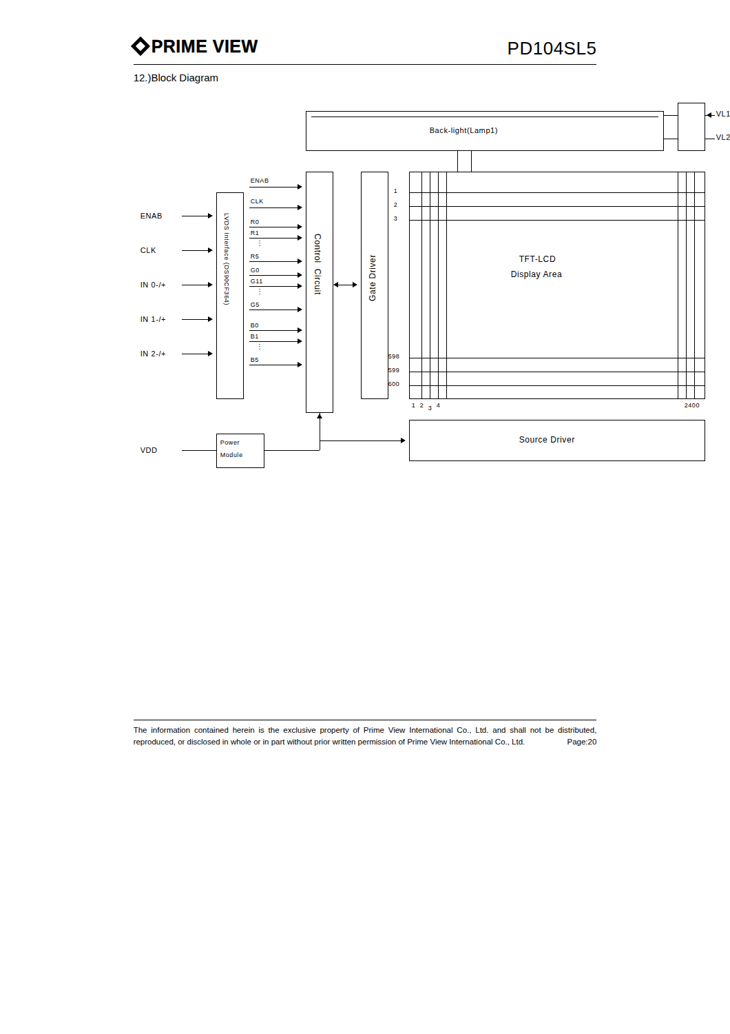PRIME VIEW PD104SL5
12.)Block Diagram
Back-light(Lamp1)
VL1
VL2
TFT-LCD
Display Area
1
2
3
598
599
600
1
2
3
4
2400
Gate Driver
Source Driver
Control Circuit
LVDS Interface (DS90CF364)
Power
Module
ENAB
CLK
IN 0-/+
IN 1-/+
IN 2-/+
VDD
ENAB
CLK
R0
R1
⋮
R5
G0
G11
⋮
G5
B0
B1
⋮
B5
The information contained herein is the exclusive property of Prime View International Co., Ltd. and shall not be distributed, reproduced, or disclosed in whole or in part without prior written permission of Prime View International Co., Ltd.Page:20